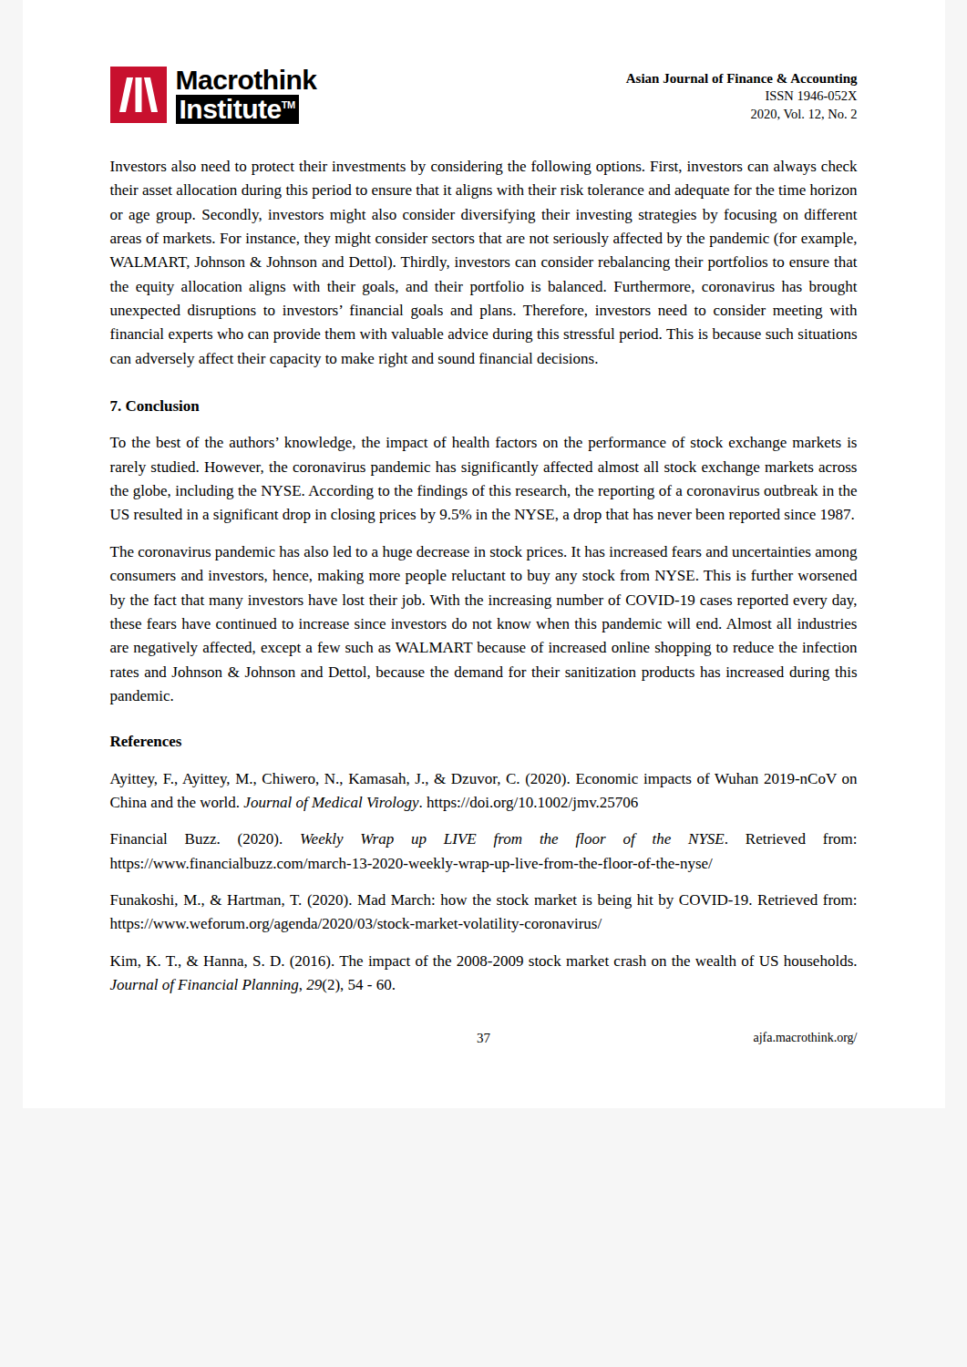Macrothink InstituteTM
Asian Journal of Finance & Accounting
ISSN 1946-052X
2020, Vol. 12, No. 2
Investors also need to protect their investments by considering the following options. First, investors can always check their asset allocation during this period to ensure that it aligns with their risk tolerance and adequate for the time horizon or age group. Secondly, investors might also consider diversifying their investing strategies by focusing on different areas of markets. For instance, they might consider sectors that are not seriously affected by the pandemic (for example, WALMART, Johnson & Johnson and Dettol). Thirdly, investors can consider rebalancing their portfolios to ensure that the equity allocation aligns with their goals, and their portfolio is balanced. Furthermore, coronavirus has brought unexpected disruptions to investors’ financial goals and plans. Therefore, investors need to consider meeting with financial experts who can provide them with valuable advice during this stressful period. This is because such situations can adversely affect their capacity to make right and sound financial decisions.
7. Conclusion
To the best of the authors’ knowledge, the impact of health factors on the performance of stock exchange markets is rarely studied. However, the coronavirus pandemic has significantly affected almost all stock exchange markets across the globe, including the NYSE. According to the findings of this research, the reporting of a coronavirus outbreak in the US resulted in a significant drop in closing prices by 9.5% in the NYSE, a drop that has never been reported since 1987.
The coronavirus pandemic has also led to a huge decrease in stock prices. It has increased fears and uncertainties among consumers and investors, hence, making more people reluctant to buy any stock from NYSE. This is further worsened by the fact that many investors have lost their job. With the increasing number of COVID-19 cases reported every day, these fears have continued to increase since investors do not know when this pandemic will end. Almost all industries are negatively affected, except a few such as WALMART because of increased online shopping to reduce the infection rates and Johnson & Johnson and Dettol, because the demand for their sanitization products has increased during this pandemic.
References
Ayittey, F., Ayittey, M., Chiwero, N., Kamasah, J., & Dzuvor, C. (2020). Economic impacts of Wuhan 2019-nCoV on China and the world. Journal of Medical Virology. https://doi.org/10.1002/jmv.25706
Financial Buzz. (2020). Weekly Wrap up LIVE from the floor of the NYSE. Retrieved from: https://www.financialbuzz.com/march-13-2020-weekly-wrap-up-live-from-the-floor-of-the-nyse/
Funakoshi, M., & Hartman, T. (2020). Mad March: how the stock market is being hit by COVID-19. Retrieved from: https://www.weforum.org/agenda/2020/03/stock-market-volatility-coronavirus/
Kim, K. T., & Hanna, S. D. (2016). The impact of the 2008-2009 stock market crash on the wealth of US households. Journal of Financial Planning, 29(2), 54 - 60.
37 ajfa.macrothink.org/